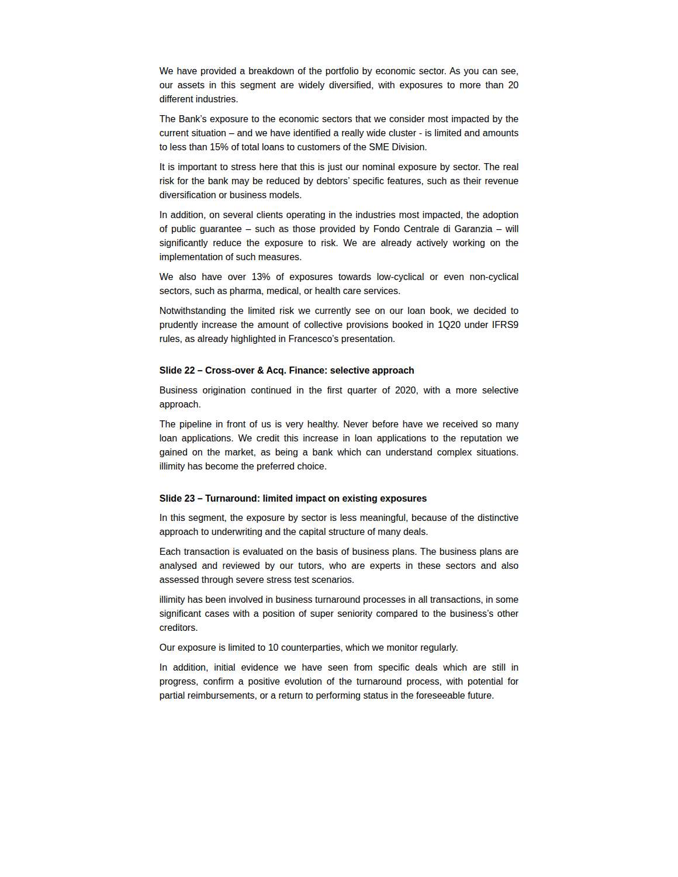We have provided a breakdown of the portfolio by economic sector. As you can see, our assets in this segment are widely diversified, with exposures to more than 20 different industries.
The Bank’s exposure to the economic sectors that we consider most impacted by the current situation – and we have identified a really wide cluster - is limited and amounts to less than 15% of total loans to customers of the SME Division.
It is important to stress here that this is just our nominal exposure by sector. The real risk for the bank may be reduced by debtors’ specific features, such as their revenue diversification or business models.
In addition, on several clients operating in the industries most impacted, the adoption of public guarantee – such as those provided by Fondo Centrale di Garanzia – will significantly reduce the exposure to risk. We are already actively working on the implementation of such measures.
We also have over 13% of exposures towards low-cyclical or even non-cyclical sectors, such as pharma, medical, or health care services.
Notwithstanding the limited risk we currently see on our loan book, we decided to prudently increase the amount of collective provisions booked in 1Q20 under IFRS9 rules, as already highlighted in Francesco’s presentation.
Slide 22 – Cross-over & Acq. Finance: selective approach
Business origination continued in the first quarter of 2020, with a more selective approach.
The pipeline in front of us is very healthy. Never before have we received so many loan applications. We credit this increase in loan applications to the reputation we gained on the market, as being a bank which can understand complex situations. illimity has become the preferred choice.
Slide 23 – Turnaround: limited impact on existing exposures
In this segment, the exposure by sector is less meaningful, because of the distinctive approach to underwriting and the capital structure of many deals.
Each transaction is evaluated on the basis of business plans. The business plans are analysed and reviewed by our tutors, who are experts in these sectors and also assessed through severe stress test scenarios.
illimity has been involved in business turnaround processes in all transactions, in some significant cases with a position of super seniority compared to the business’s other creditors.
Our exposure is limited to 10 counterparties, which we monitor regularly.
In addition, initial evidence we have seen from specific deals which are still in progress, confirm a positive evolution of the turnaround process, with potential for partial reimbursements, or a return to performing status in the foreseeable future.